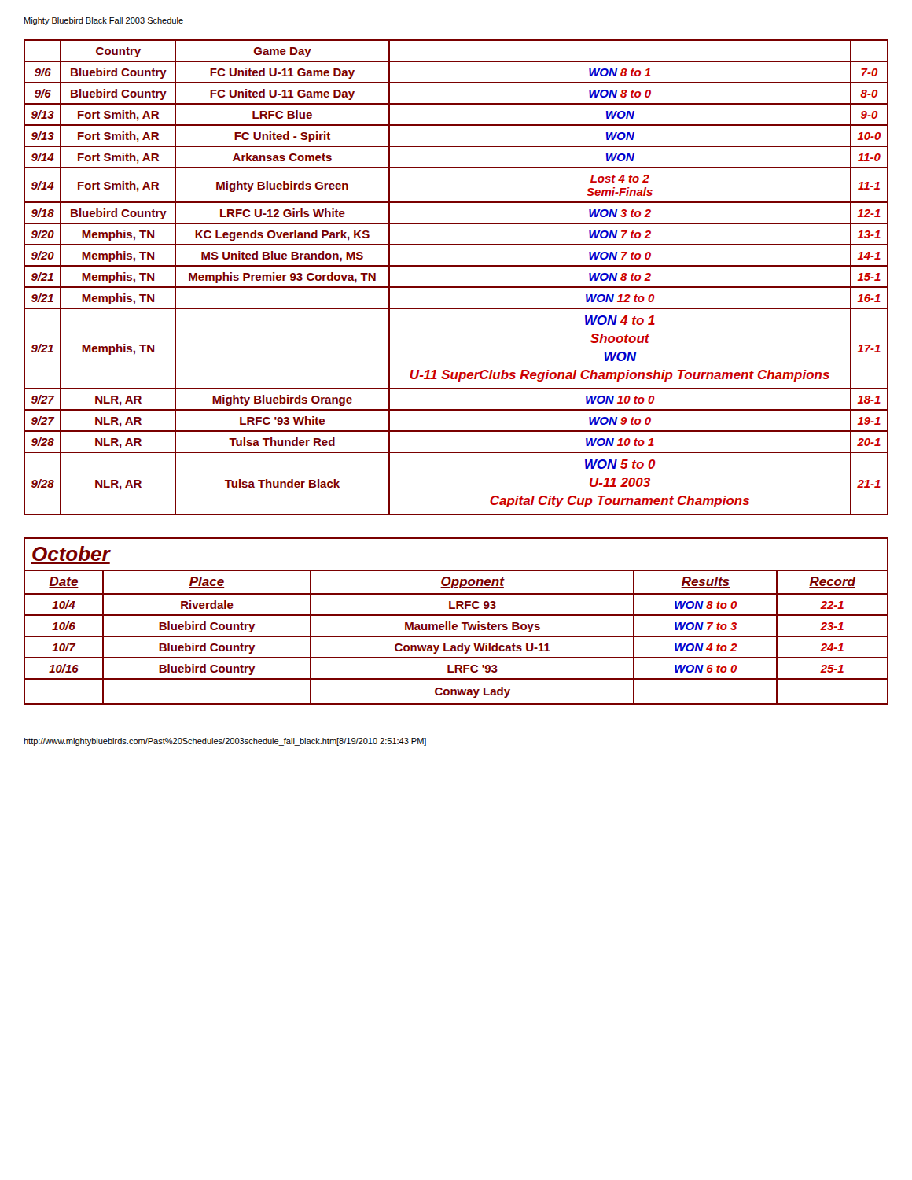Mighty Bluebird Black Fall 2003 Schedule
| | Country | Game Day | | |
| 9/6 | Bluebird Country | FC United U-11 Game Day | WON 8 to 1 | 7-0 |
| 9/6 | Bluebird Country | FC United U-11 Game Day | WON 8 to 0 | 8-0 |
| 9/13 | Fort Smith, AR | LRFC Blue | WON | 9-0 |
| 9/13 | Fort Smith, AR | FC United - Spirit | WON | 10-0 |
| 9/14 | Fort Smith, AR | Arkansas Comets | WON | 11-0 |
| 9/14 | Fort Smith, AR | Mighty Bluebirds Green | Lost 4 to 2 Semi-Finals | 11-1 |
| 9/18 | Bluebird Country | LRFC U-12 Girls White | WON 3 to 2 | 12-1 |
| 9/20 | Memphis, TN | KC Legends Overland Park, KS | WON 7 to 2 | 13-1 |
| 9/20 | Memphis, TN | MS United Blue Brandon, MS | WON 7 to 0 | 14-1 |
| 9/21 | Memphis, TN | Memphis Premier 93 Cordova, TN | WON 8 to 2 | 15-1 |
| 9/21 | Memphis, TN | | WON 12 to 0 | 16-1 |
| 9/21 | Memphis, TN | | WON 4 to 1 Shootout WON U-11 SuperClubs Regional Championship Tournament Champions | 17-1 |
| 9/27 | NLR, AR | Mighty Bluebirds Orange | WON 10 to 0 | 18-1 |
| 9/27 | NLR, AR | LRFC '93 White | WON 9 to 0 | 19-1 |
| 9/28 | NLR, AR | Tulsa Thunder Red | WON 10 to 1 | 20-1 |
| 9/28 | NLR, AR | Tulsa Thunder Black | WON 5 to 0 U-11 2003 Capital City Cup Tournament Champions | 21-1 |
| October |
| Date | Place | Opponent | Results | Record |
| 10/4 | Riverdale | LRFC 93 | WON 8 to 0 | 22-1 |
| 10/6 | Bluebird Country | Maumelle Twisters Boys | WON 7 to 3 | 23-1 |
| 10/7 | Bluebird Country | Conway Lady Wildcats U-11 | WON 4 to 2 | 24-1 |
| 10/16 | Bluebird Country | LRFC '93 | WON 6 to 0 | 25-1 |
| | | Conway Lady | | |
http://www.mightybluebirds.com/Past%20Schedules/2003schedule_fall_black.htm[8/19/2010 2:51:43 PM]